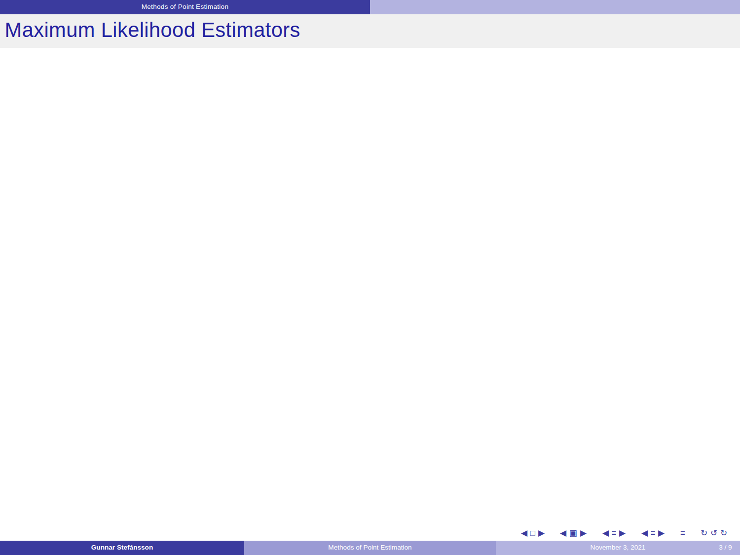Methods of Point Estimation
Maximum Likelihood Estimators
◀□▶ ◀▣▶ ◀≡▶ ◀≡▶ ≡ ↻↺↻
Gunnar Stefánsson
Methods of Point Estimation
November 3, 20213 / 9